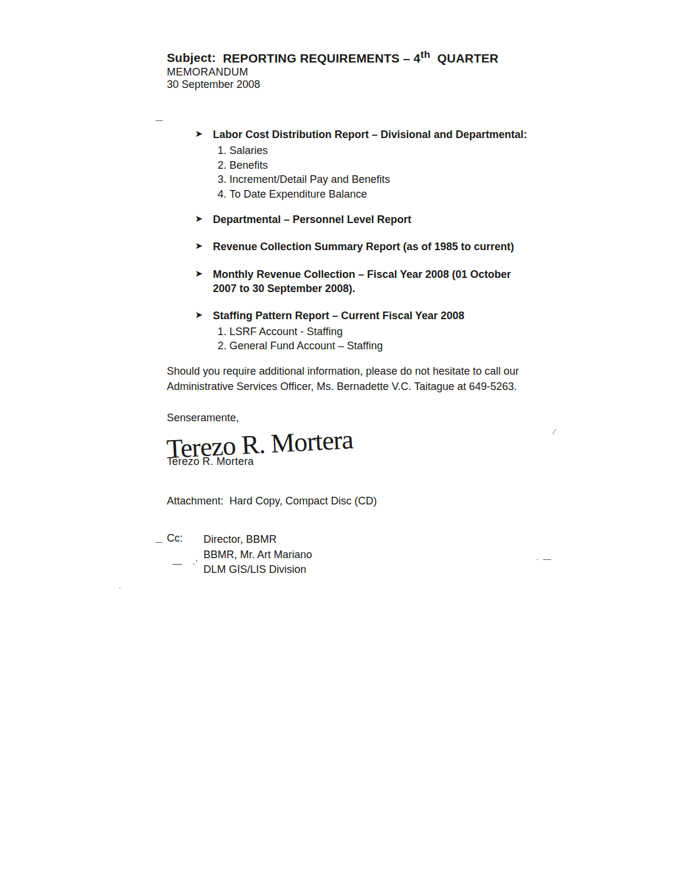Subject: REPORTING REQUIREMENTS – 4th QUARTER
MEMORANDUM
30 September 2008
Labor Cost Distribution Report – Divisional and Departmental:
Salaries
Benefits
Increment/Detail Pay and Benefits
To Date Expenditure Balance
Departmental – Personnel Level Report
Revenue Collection Summary Report (as of 1985 to current)
Monthly Revenue Collection – Fiscal Year 2008 (01 October 2007 to 30 September 2008).
Staffing Pattern Report – Current Fiscal Year 2008
LSRF Account - Staffing
General Fund Account – Staffing
Should you require additional information, please do not hesitate to call our Administrative Services Officer, Ms. Bernadette V.C. Taitague at 649-5263.
Senseramente,
Terezo R. Mortera
Terezo R. Mortera
Attachment: Hard Copy, Compact Disc (CD)
Cc:
Director, BBMR
BBMR, Mr. Art Mariano
DLM GIS/LIS Division
·
— ·’
· —
⁄
—
—